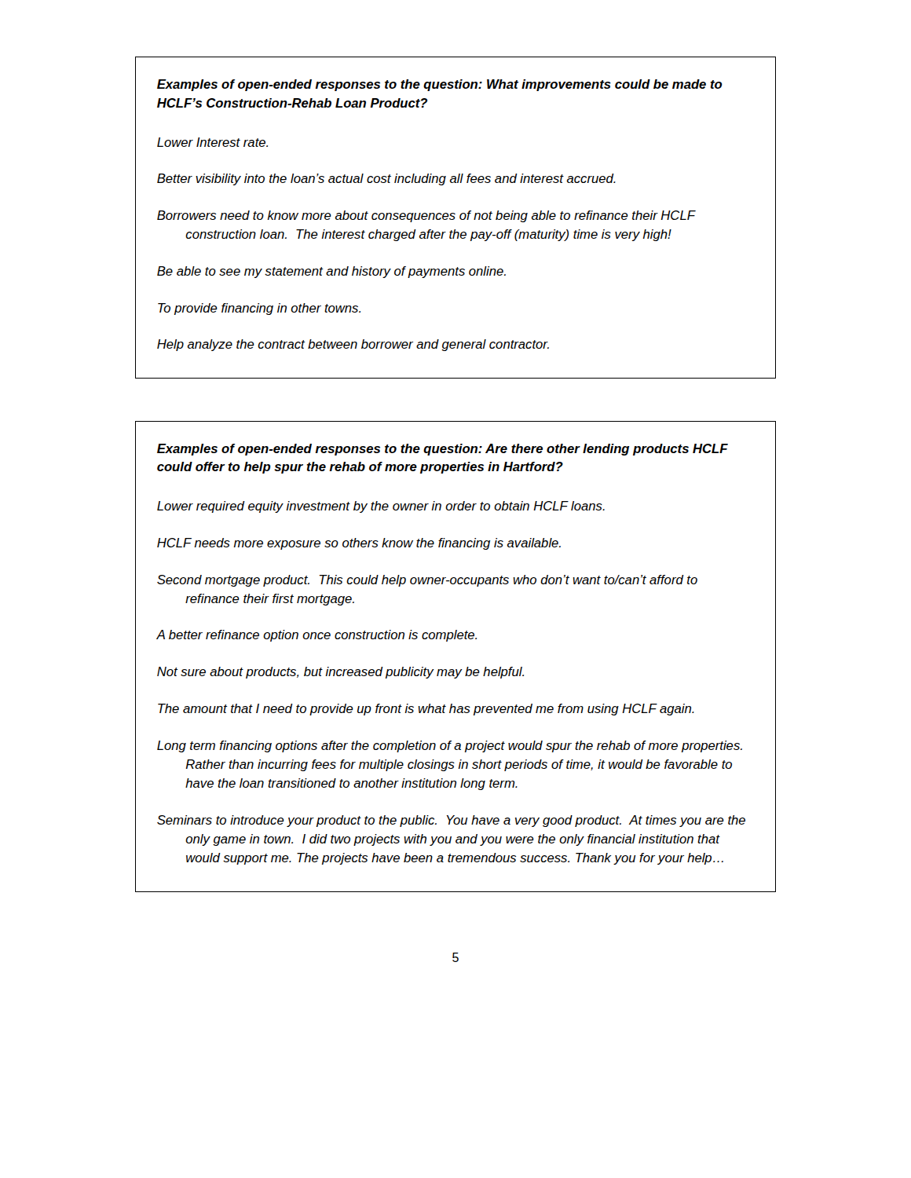Examples of open-ended responses to the question: What improvements could be made to HCLF’s Construction-Rehab Loan Product?
Lower Interest rate.
Better visibility into the loan’s actual cost including all fees and interest accrued.
Borrowers need to know more about consequences of not being able to refinance their HCLF construction loan. The interest charged after the pay-off (maturity) time is very high!
Be able to see my statement and history of payments online.
To provide financing in other towns.
Help analyze the contract between borrower and general contractor.
Examples of open-ended responses to the question: Are there other lending products HCLF could offer to help spur the rehab of more properties in Hartford?
Lower required equity investment by the owner in order to obtain HCLF loans.
HCLF needs more exposure so others know the financing is available.
Second mortgage product. This could help owner-occupants who don’t want to/can’t afford to refinance their first mortgage.
A better refinance option once construction is complete.
Not sure about products, but increased publicity may be helpful.
The amount that I need to provide up front is what has prevented me from using HCLF again.
Long term financing options after the completion of a project would spur the rehab of more properties. Rather than incurring fees for multiple closings in short periods of time, it would be favorable to have the loan transitioned to another institution long term.
Seminars to introduce your product to the public. You have a very good product. At times you are the only game in town. I did two projects with you and you were the only financial institution that would support me. The projects have been a tremendous success. Thank you for your help…
5